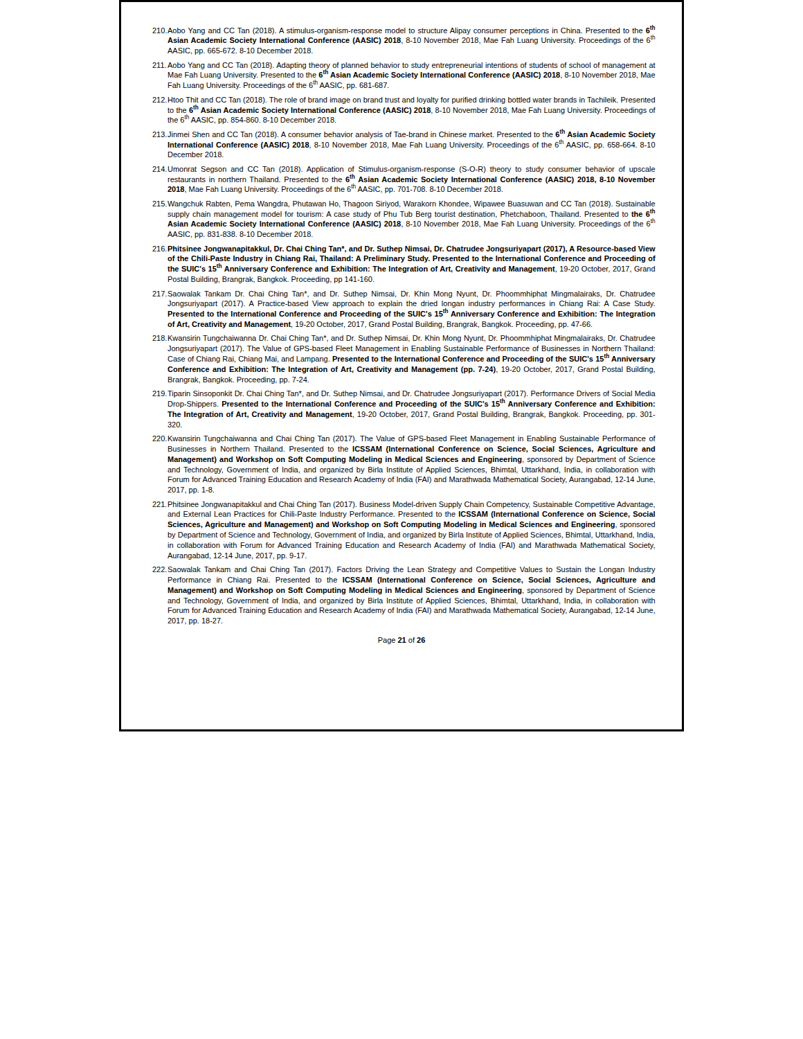Aobo Yang and CC Tan (2018). A stimulus-organism-response model to structure Alipay consumer perceptions in China. Presented to the 6th Asian Academic Society International Conference (AASIC) 2018, 8-10 November 2018, Mae Fah Luang University. Proceedings of the 6th AASIC, pp. 665-672. 8-10 December 2018.
Aobo Yang and CC Tan (2018). Adapting theory of planned behavior to study entrepreneurial intentions of students of school of management at Mae Fah Luang University. Presented to the 6th Asian Academic Society International Conference (AASIC) 2018, 8-10 November 2018, Mae Fah Luang University. Proceedings of the 6th AASIC, pp. 681-687.
Htoo Thit and CC Tan (2018). The role of brand image on brand trust and loyalty for purified drinking bottled water brands in Tachileik. Presented to the 6th Asian Academic Society International Conference (AASIC) 2018, 8-10 November 2018, Mae Fah Luang University. Proceedings of the 6th AASIC, pp. 854-860. 8-10 December 2018.
Jinmei Shen and CC Tan (2018). A consumer behavior analysis of Tae-brand in Chinese market. Presented to the 6th Asian Academic Society International Conference (AASIC) 2018, 8-10 November 2018, Mae Fah Luang University. Proceedings of the 6th AASIC, pp. 658-664. 8-10 December 2018.
Umonrat Segson and CC Tan (2018). Application of Stimulus-organism-response (S-O-R) theory to study consumer behavior of upscale restaurants in northern Thailand. Presented to the 6th Asian Academic Society International Conference (AASIC) 2018, 8-10 November 2018, Mae Fah Luang University. Proceedings of the 6th AASIC, pp. 701-708. 8-10 December 2018.
Wangchuk Rabten, Pema Wangdra, Phutawan Ho, Thagoon Siriyod, Warakorn Khondee, Wipawee Buasuwan and CC Tan (2018). Sustainable supply chain management model for tourism: A case study of Phu Tub Berg tourist destination, Phetchaboon, Thailand. Presented to the 6th Asian Academic Society International Conference (AASIC) 2018, 8-10 November 2018, Mae Fah Luang University. Proceedings of the 6th AASIC, pp. 831-838. 8-10 December 2018.
Phitsinee Jongwanapitakkul, Dr. Chai Ching Tan*, and Dr. Suthep Nimsai, Dr. Chatrudee Jongsuriyapart (2017), A Resource-based View of the Chili-Paste Industry in Chiang Rai, Thailand: A Preliminary Study. Presented to the International Conference and Proceeding of the SUIC's 15th Anniversary Conference and Exhibition: The Integration of Art, Creativity and Management, 19-20 October, 2017, Grand Postal Building, Brangrak, Bangkok. Proceeding, pp 141-160.
Saowalak Tankam Dr. Chai Ching Tan*, and Dr. Suthep Nimsai, Dr. Khin Mong Nyunt, Dr. Phoommhiphat Mingmalairaks, Dr. Chatrudee Jongsuriyapart (2017). A Practice-based View approach to explain the dried longan industry performances in Chiang Rai: A Case Study. Presented to the International Conference and Proceeding of the SUIC's 15th Anniversary Conference and Exhibition: The Integration of Art, Creativity and Management, 19-20 October, 2017, Grand Postal Building, Brangrak, Bangkok. Proceeding, pp. 47-66.
Kwansirin Tungchaiwanna Dr. Chai Ching Tan*, and Dr. Suthep Nimsai, Dr. Khin Mong Nyunt, Dr. Phoommhiphat Mingmalairaks, Dr. Chatrudee Jongsuriyapart (2017). The Value of GPS-based Fleet Management in Enabling Sustainable Performance of Businesses in Northern Thailand: Case of Chiang Rai, Chiang Mai, and Lampang. Presented to the International Conference and Proceeding of the SUIC's 15th Anniversary Conference and Exhibition: The Integration of Art, Creativity and Management (pp. 7-24), 19-20 October, 2017, Grand Postal Building, Brangrak, Bangkok. Proceeding, pp. 7-24.
Tiparin Sinsoponkit Dr. Chai Ching Tan*, and Dr. Suthep Nimsai, and Dr. Chatrudee Jongsuriyapart (2017). Performance Drivers of Social Media Drop-Shippers. Presented to the International Conference and Proceeding of the SUIC's 15th Anniversary Conference and Exhibition: The Integration of Art, Creativity and Management, 19-20 October, 2017, Grand Postal Building, Brangrak, Bangkok. Proceeding, pp. 301-320.
Kwansirin Tungchaiwanna and Chai Ching Tan (2017). The Value of GPS-based Fleet Management in Enabling Sustainable Performance of Businesses in Northern Thailand. Presented to the ICSSAM (International Conference on Science, Social Sciences, Agriculture and Management) and Workshop on Soft Computing Modeling in Medical Sciences and Engineering, sponsored by Department of Science and Technology, Government of India, and organized by Birla Institute of Applied Sciences, Bhimtal, Uttarkhand, India, in collaboration with Forum for Advanced Training Education and Research Academy of India (FAI) and Marathwada Mathematical Society, Aurangabad, 12-14 June, 2017, pp. 1-8.
Phitsinee Jongwanapitakkul and Chai Ching Tan (2017). Business Model-driven Supply Chain Competency, Sustainable Competitive Advantage, and External Lean Practices for Chili-Paste Industry Performance. Presented to the ICSSAM (International Conference on Science, Social Sciences, Agriculture and Management) and Workshop on Soft Computing Modeling in Medical Sciences and Engineering, sponsored by Department of Science and Technology, Government of India, and organized by Birla Institute of Applied Sciences, Bhimtal, Uttarkhand, India, in collaboration with Forum for Advanced Training Education and Research Academy of India (FAI) and Marathwada Mathematical Society, Aurangabad, 12-14 June, 2017, pp. 9-17.
Saowalak Tankam and Chai Ching Tan (2017). Factors Driving the Lean Strategy and Competitive Values to Sustain the Longan Industry Performance in Chiang Rai. Presented to the ICSSAM (International Conference on Science, Social Sciences, Agriculture and Management) and Workshop on Soft Computing Modeling in Medical Sciences and Engineering, sponsored by Department of Science and Technology, Government of India, and organized by Birla Institute of Applied Sciences, Bhimtal, Uttarkhand, India, in collaboration with Forum for Advanced Training Education and Research Academy of India (FAI) and Marathwada Mathematical Society, Aurangabad, 12-14 June, 2017, pp. 18-27.
Page 21 of 26